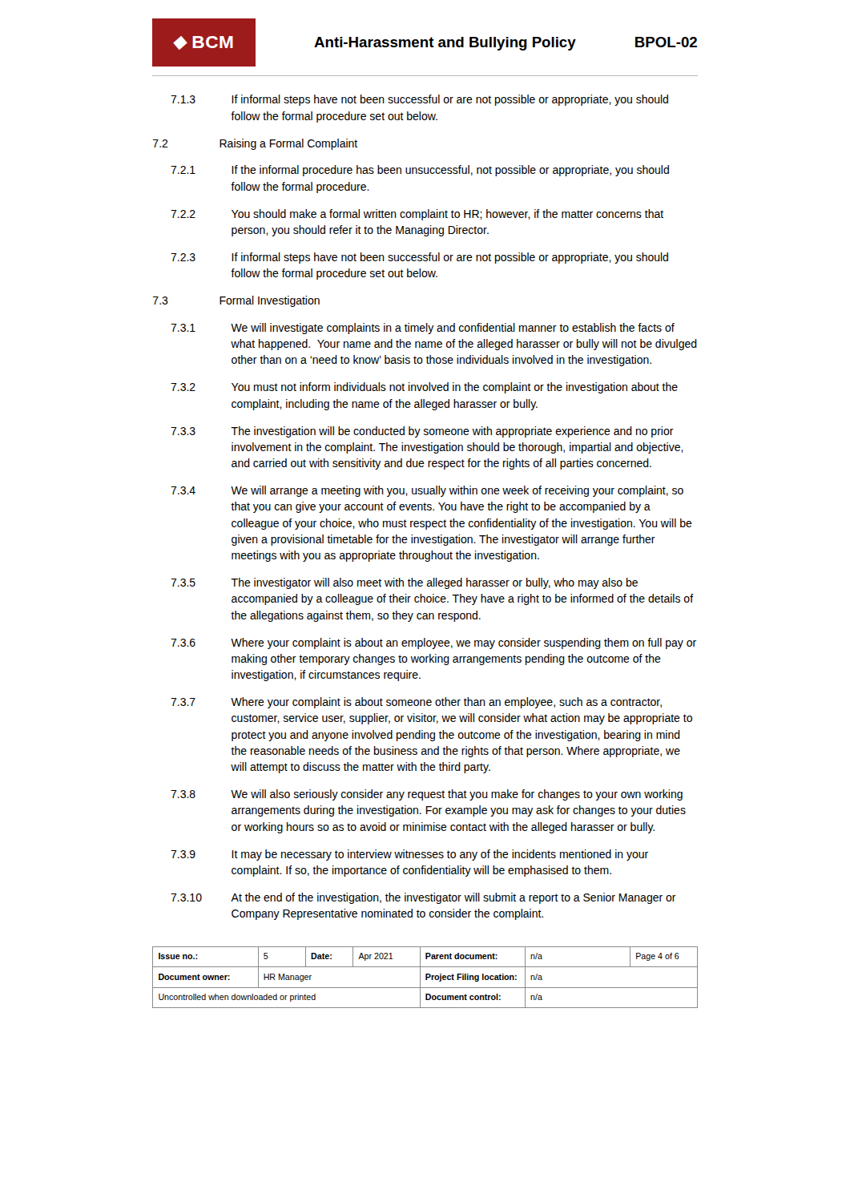◆BCM
Anti-Harassment and Bullying Policy
BPOL-02
7.1.3
If informal steps have not been successful or are not possible or appropriate, you should follow the formal procedure set out below.
7.2
Raising a Formal Complaint
7.2.1
If the informal procedure has been unsuccessful, not possible or appropriate, you should follow the formal procedure.
7.2.2
You should make a formal written complaint to HR; however, if the matter concerns that person, you should refer it to the Managing Director.
7.2.3
If informal steps have not been successful or are not possible or appropriate, you should follow the formal procedure set out below.
7.3
Formal Investigation
7.3.1
We will investigate complaints in a timely and confidential manner to establish the facts of what happened. Your name and the name of the alleged harasser or bully will not be divulged other than on a ‘need to know’ basis to those individuals involved in the investigation.
7.3.2
You must not inform individuals not involved in the complaint or the investigation about the complaint, including the name of the alleged harasser or bully.
7.3.3
The investigation will be conducted by someone with appropriate experience and no prior involvement in the complaint. The investigation should be thorough, impartial and objective, and carried out with sensitivity and due respect for the rights of all parties concerned.
7.3.4
We will arrange a meeting with you, usually within one week of receiving your complaint, so that you can give your account of events. You have the right to be accompanied by a colleague of your choice, who must respect the confidentiality of the investigation. You will be given a provisional timetable for the investigation. The investigator will arrange further meetings with you as appropriate throughout the investigation.
7.3.5
The investigator will also meet with the alleged harasser or bully, who may also be accompanied by a colleague of their choice. They have a right to be informed of the details of the allegations against them, so they can respond.
7.3.6
Where your complaint is about an employee, we may consider suspending them on full pay or making other temporary changes to working arrangements pending the outcome of the investigation, if circumstances require.
7.3.7
Where your complaint is about someone other than an employee, such as a contractor, customer, service user, supplier, or visitor, we will consider what action may be appropriate to protect you and anyone involved pending the outcome of the investigation, bearing in mind the reasonable needs of the business and the rights of that person. Where appropriate, we will attempt to discuss the matter with the third party.
7.3.8
We will also seriously consider any request that you make for changes to your own working arrangements during the investigation. For example you may ask for changes to your duties or working hours so as to avoid or minimise contact with the alleged harasser or bully.
7.3.9
It may be necessary to interview witnesses to any of the incidents mentioned in your complaint. If so, the importance of confidentiality will be emphasised to them.
7.3.10
At the end of the investigation, the investigator will submit a report to a Senior Manager or Company Representative nominated to consider the complaint.
| Issue no.: | 5 | Date: | Apr 2021 | Parent document: | n/a | Page 4 of 6 |
| Document owner: | HR Manager | Project Filing location: | n/a |
| Uncontrolled when downloaded or printed | Document control: | n/a |